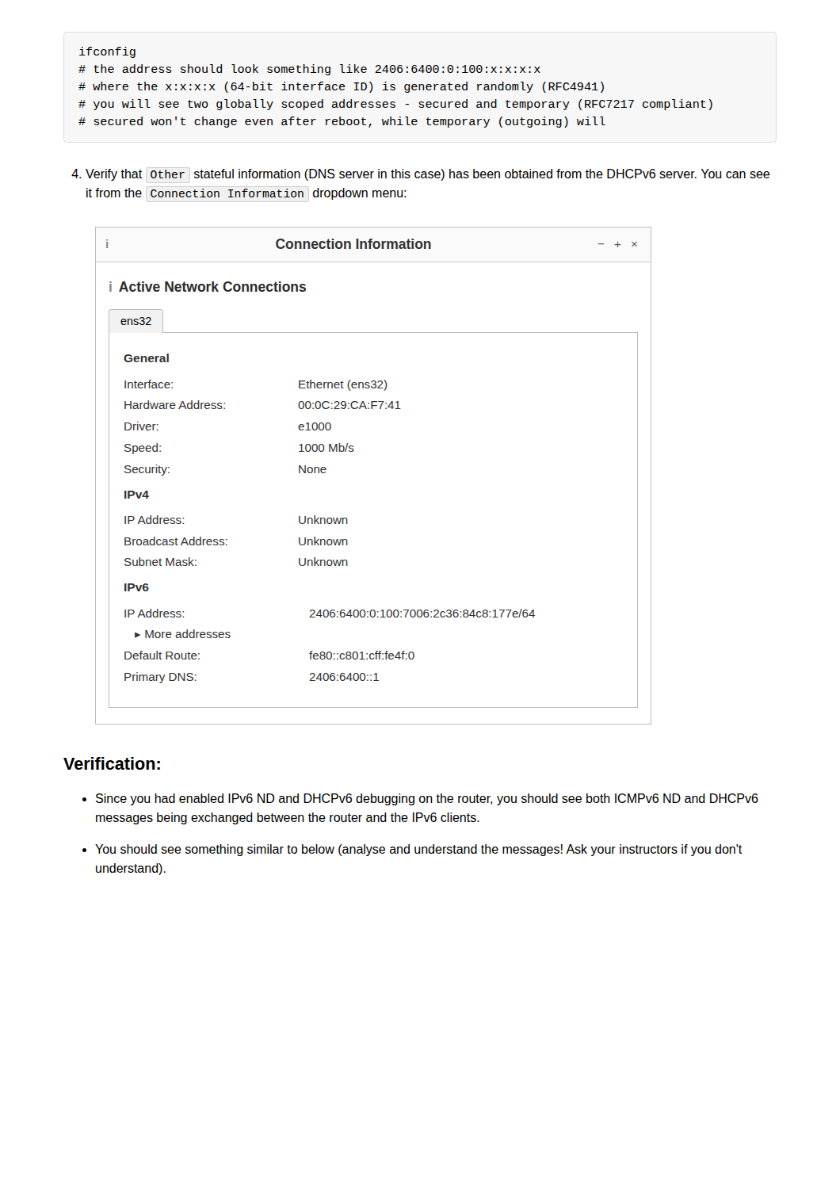ifconfig
# the address should look something like 2406:6400:0:100:x:x:x:x
# where the x:x:x:x (64-bit interface ID) is generated randomly (RFC4941)
# you will see two globally scoped addresses - secured and temporary (RFC7217 compliant)
# secured won't change even after reboot, while temporary (outgoing) will
Verify that Other stateful information (DNS server in this case) has been obtained from the DHCPv6 server. You can see it from the Connection Information dropdown menu:
i Connection Information − + ×
i Active Network Connections
ens32
General
| Interface: | Ethernet (ens32) |
| Hardware Address: | 00:0C:29:CA:F7:41 |
| Driver: | e1000 |
| Speed: | 1000 Mb/s |
| Security: | None |
IPv4
| IP Address: | Unknown |
| Broadcast Address: | Unknown |
| Subnet Mask: | Unknown |
IPv6
| IP Address: | 2406:6400:0:100:7006:2c36:84c8:177e/64 |
| ▸ More addresses | |
| Default Route: | fe80::c801:cff:fe4f:0 |
| Primary DNS: | 2406:6400::1 |
Verification:
Since you had enabled IPv6 ND and DHCPv6 debugging on the router, you should see both ICMPv6 ND and DHCPv6 messages being exchanged between the router and the IPv6 clients.
You should see something similar to below (analyse and understand the messages! Ask your instructors if you don't understand).